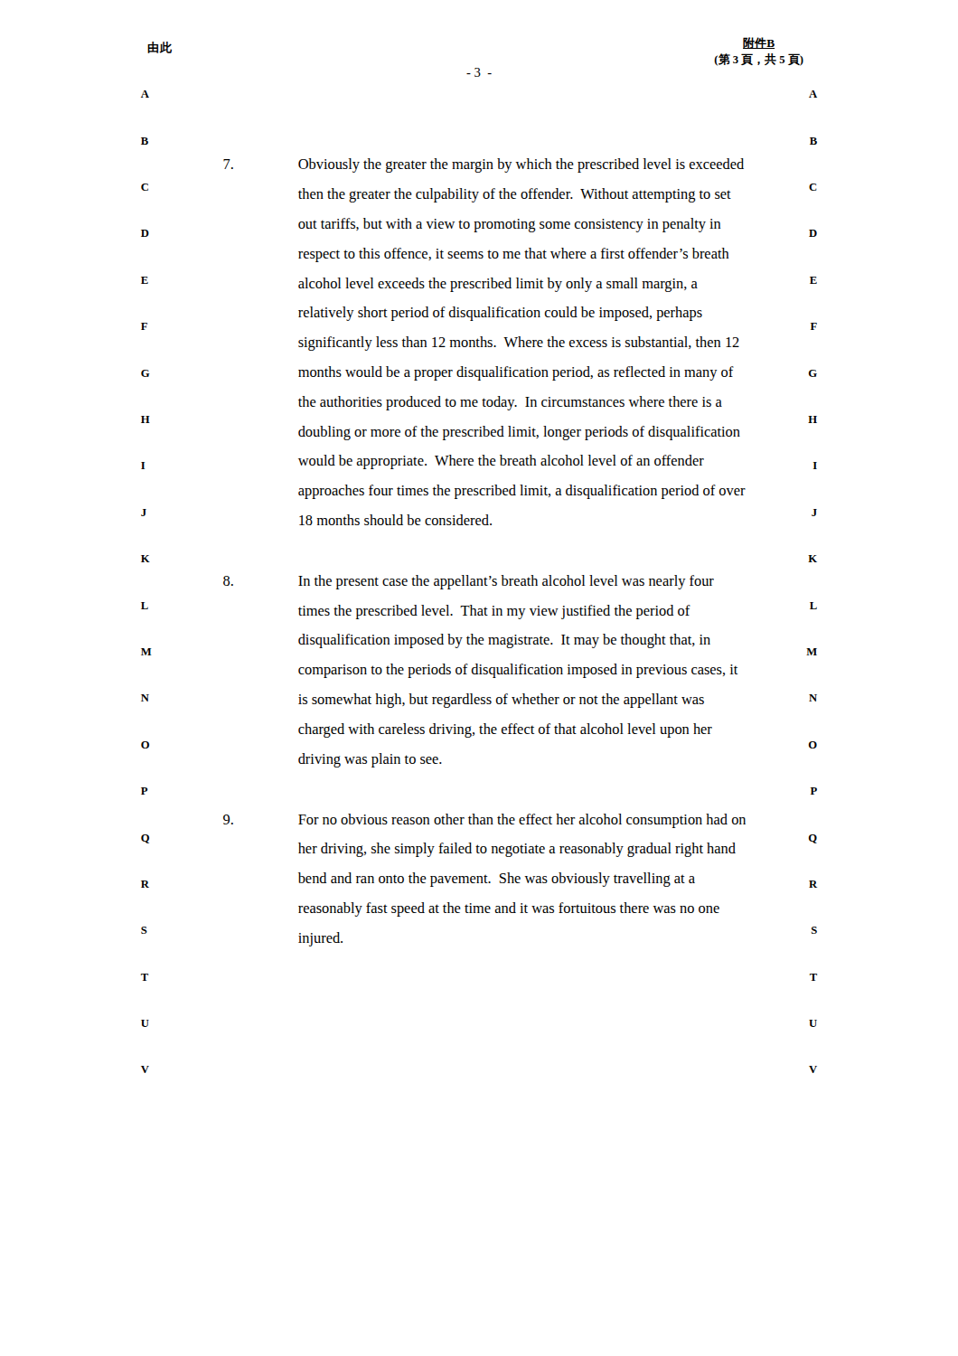由此
附件B
(第 3 頁，共 5 頁)
- 3 -
ABCDEFGHIJKLMNOPQRSTUV
ABCDEFGHIJKLMNOPQRSTUV
7.
Obviously the greater the margin by which the prescribed level is exceeded then the greater the culpability of the offender. Without attempting to set out tariffs, but with a view to promoting some consistency in penalty in respect to this offence, it seems to me that where a first offender’s breath alcohol level exceeds the prescribed limit by only a small margin, a relatively short period of disqualification could be imposed, perhaps significantly less than 12 months. Where the excess is substantial, then 12 months would be a proper disqualification period, as reflected in many of the authorities produced to me today. In circumstances where there is a doubling or more of the prescribed limit, longer periods of disqualification would be appropriate. Where the breath alcohol level of an offender approaches four times the prescribed limit, a disqualification period of over 18 months should be considered.
8.
In the present case the appellant’s breath alcohol level was nearly four times the prescribed level. That in my view justified the period of disqualification imposed by the magistrate. It may be thought that, in comparison to the periods of disqualification imposed in previous cases, it is somewhat high, but regardless of whether or not the appellant was charged with careless driving, the effect of that alcohol level upon her driving was plain to see.
9.
For no obvious reason other than the effect her alcohol consumption had on her driving, she simply failed to negotiate a reasonably gradual right hand bend and ran onto the pavement. She was obviously travelling at a reasonably fast speed at the time and it was fortuitous there was no one injured.